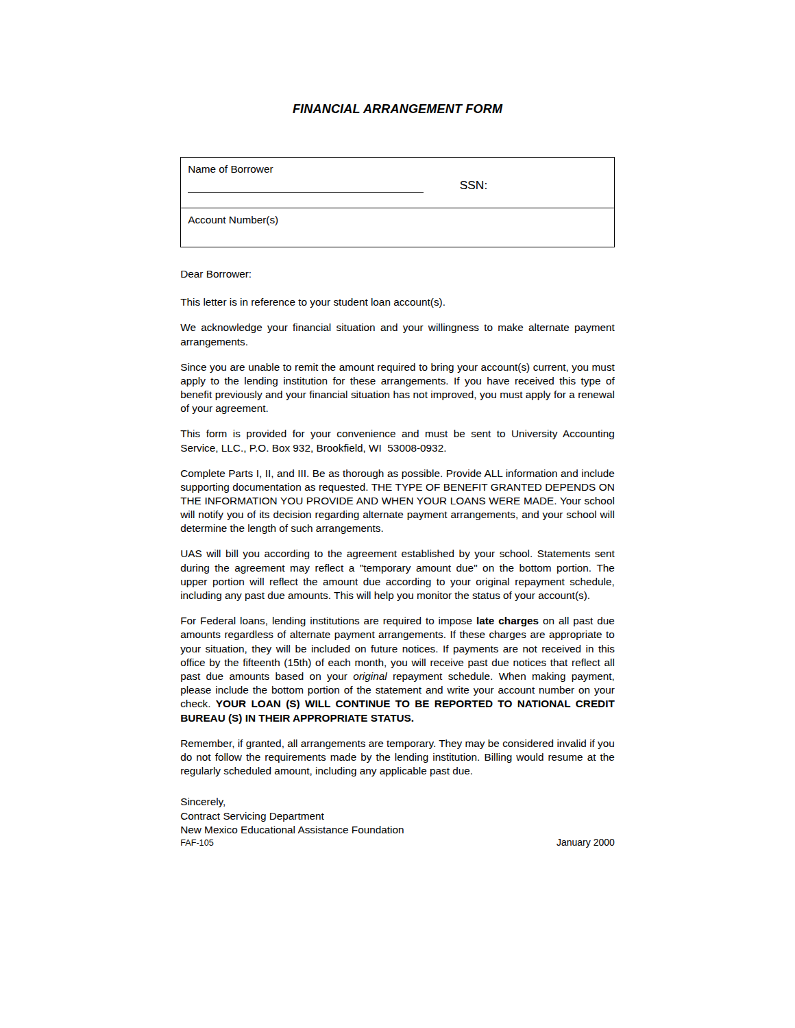FINANCIAL ARRANGEMENT FORM
| Name of Borrower | SSN: |
| Account Number(s) |
Dear Borrower:
This letter is in reference to your student loan account(s).
We acknowledge your financial situation and your willingness to make alternate payment arrangements.
Since you are unable to remit the amount required to bring your account(s) current, you must apply to the lending institution for these arrangements. If you have received this type of benefit previously and your financial situation has not improved, you must apply for a renewal of your agreement.
This form is provided for your convenience and must be sent to University Accounting Service, LLC., P.O. Box 932, Brookfield, WI 53008-0932.
Complete Parts I, II, and III. Be as thorough as possible. Provide ALL information and include supporting documentation as requested. THE TYPE OF BENEFIT GRANTED DEPENDS ON THE INFORMATION YOU PROVIDE AND WHEN YOUR LOANS WERE MADE. Your school will notify you of its decision regarding alternate payment arrangements, and your school will determine the length of such arrangements.
UAS will bill you according to the agreement established by your school. Statements sent during the agreement may reflect a "temporary amount due" on the bottom portion. The upper portion will reflect the amount due according to your original repayment schedule, including any past due amounts. This will help you monitor the status of your account(s).
For Federal loans, lending institutions are required to impose late charges on all past due amounts regardless of alternate payment arrangements. If these charges are appropriate to your situation, they will be included on future notices. If payments are not received in this office by the fifteenth (15th) of each month, you will receive past due notices that reflect all past due amounts based on your original repayment schedule. When making payment, please include the bottom portion of the statement and write your account number on your check. YOUR LOAN (S) WILL CONTINUE TO BE REPORTED TO NATIONAL CREDIT BUREAU (S) IN THEIR APPROPRIATE STATUS.
Remember, if granted, all arrangements are temporary. They may be considered invalid if you do not follow the requirements made by the lending institution. Billing would resume at the regularly scheduled amount, including any applicable past due.
Sincerely,
Contract Servicing Department
New Mexico Educational Assistance Foundation
FAF-105 January 2000